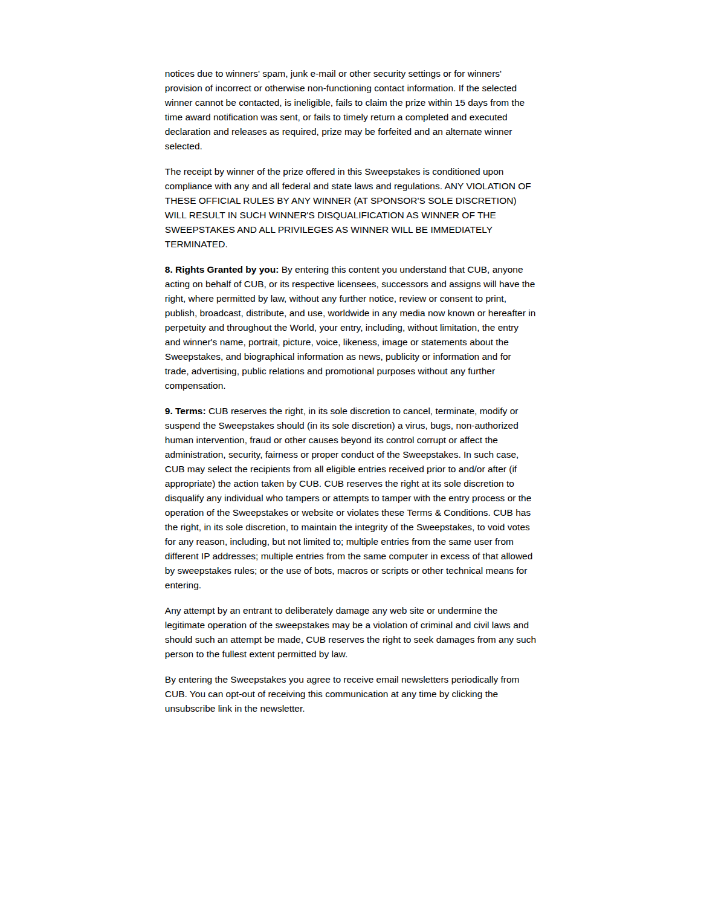notices due to winners' spam, junk e-mail or other security settings or for winners' provision of incorrect or otherwise non-functioning contact information. If the selected winner cannot be contacted, is ineligible, fails to claim the prize within 15 days from the time award notification was sent, or fails to timely return a completed and executed declaration and releases as required, prize may be forfeited and an alternate winner selected.
The receipt by winner of the prize offered in this Sweepstakes is conditioned upon compliance with any and all federal and state laws and regulations. ANY VIOLATION OF THESE OFFICIAL RULES BY ANY WINNER (AT SPONSOR'S SOLE DISCRETION) WILL RESULT IN SUCH WINNER'S DISQUALIFICATION AS WINNER OF THE SWEEPSTAKES AND ALL PRIVILEGES AS WINNER WILL BE IMMEDIATELY TERMINATED.
8. Rights Granted by you: By entering this content you understand that CUB, anyone acting on behalf of CUB, or its respective licensees, successors and assigns will have the right, where permitted by law, without any further notice, review or consent to print, publish, broadcast, distribute, and use, worldwide in any media now known or hereafter in perpetuity and throughout the World, your entry, including, without limitation, the entry and winner's name, portrait, picture, voice, likeness, image or statements about the Sweepstakes, and biographical information as news, publicity or information and for trade, advertising, public relations and promotional purposes without any further compensation.
9. Terms: CUB reserves the right, in its sole discretion to cancel, terminate, modify or suspend the Sweepstakes should (in its sole discretion) a virus, bugs, non-authorized human intervention, fraud or other causes beyond its control corrupt or affect the administration, security, fairness or proper conduct of the Sweepstakes. In such case, CUB may select the recipients from all eligible entries received prior to and/or after (if appropriate) the action taken by CUB. CUB reserves the right at its sole discretion to disqualify any individual who tampers or attempts to tamper with the entry process or the operation of the Sweepstakes or website or violates these Terms & Conditions. CUB has the right, in its sole discretion, to maintain the integrity of the Sweepstakes, to void votes for any reason, including, but not limited to; multiple entries from the same user from different IP addresses; multiple entries from the same computer in excess of that allowed by sweepstakes rules; or the use of bots, macros or scripts or other technical means for entering.
Any attempt by an entrant to deliberately damage any web site or undermine the legitimate operation of the sweepstakes may be a violation of criminal and civil laws and should such an attempt be made, CUB reserves the right to seek damages from any such person to the fullest extent permitted by law.
By entering the Sweepstakes you agree to receive email newsletters periodically from CUB. You can opt-out of receiving this communication at any time by clicking the unsubscribe link in the newsletter.